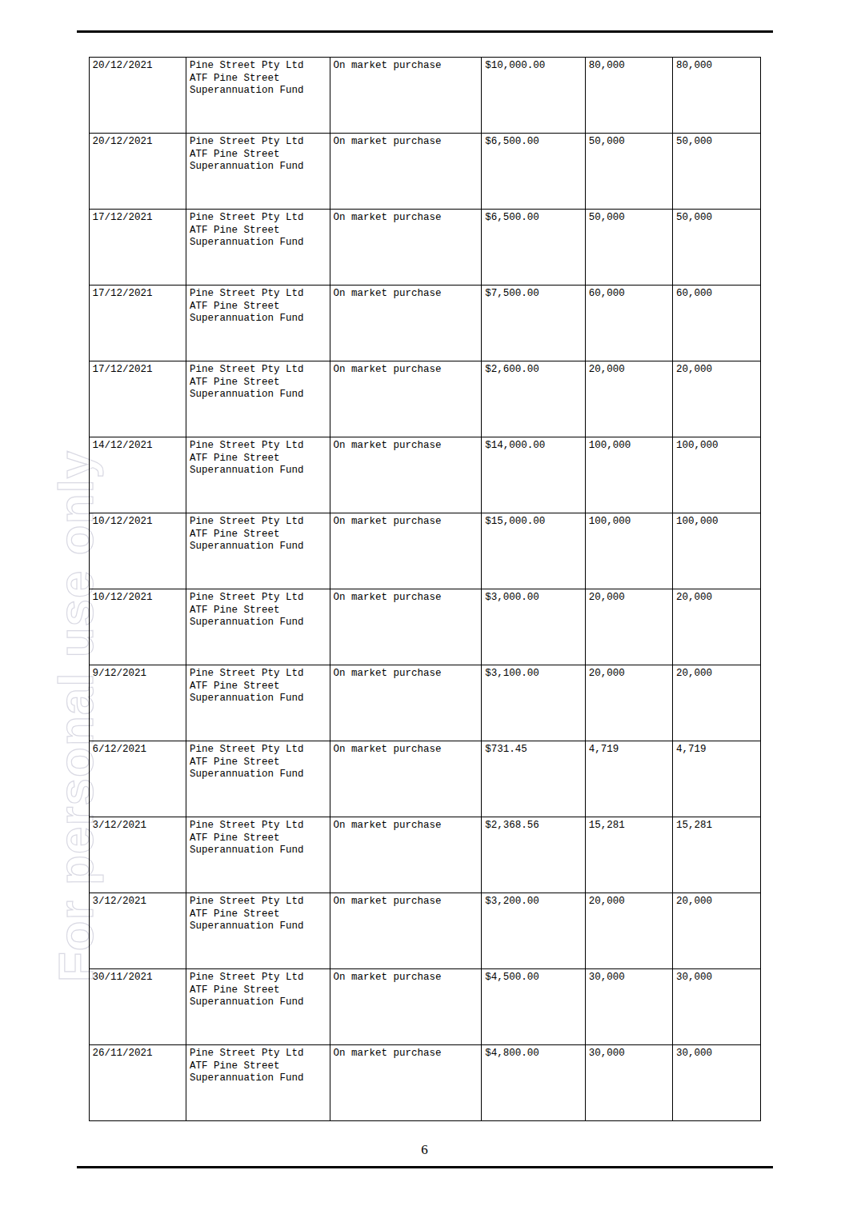For personal use only
| 20/12/2021 | Pine Street Pty Ltd ATF Pine Street Superannuation Fund | On market purchase | $10,000.00 | 80,000 | 80,000 |
| 20/12/2021 | Pine Street Pty Ltd ATF Pine Street Superannuation Fund | On market purchase | $6,500.00 | 50,000 | 50,000 |
| 17/12/2021 | Pine Street Pty Ltd ATF Pine Street Superannuation Fund | On market purchase | $6,500.00 | 50,000 | 50,000 |
| 17/12/2021 | Pine Street Pty Ltd ATF Pine Street Superannuation Fund | On market purchase | $7,500.00 | 60,000 | 60,000 |
| 17/12/2021 | Pine Street Pty Ltd ATF Pine Street Superannuation Fund | On market purchase | $2,600.00 | 20,000 | 20,000 |
| 14/12/2021 | Pine Street Pty Ltd ATF Pine Street Superannuation Fund | On market purchase | $14,000.00 | 100,000 | 100,000 |
| 10/12/2021 | Pine Street Pty Ltd ATF Pine Street Superannuation Fund | On market purchase | $15,000.00 | 100,000 | 100,000 |
| 10/12/2021 | Pine Street Pty Ltd ATF Pine Street Superannuation Fund | On market purchase | $3,000.00 | 20,000 | 20,000 |
| 9/12/2021 | Pine Street Pty Ltd ATF Pine Street Superannuation Fund | On market purchase | $3,100.00 | 20,000 | 20,000 |
| 6/12/2021 | Pine Street Pty Ltd ATF Pine Street Superannuation Fund | On market purchase | $731.45 | 4,719 | 4,719 |
| 3/12/2021 | Pine Street Pty Ltd ATF Pine Street Superannuation Fund | On market purchase | $2,368.56 | 15,281 | 15,281 |
| 3/12/2021 | Pine Street Pty Ltd ATF Pine Street Superannuation Fund | On market purchase | $3,200.00 | 20,000 | 20,000 |
| 30/11/2021 | Pine Street Pty Ltd ATF Pine Street Superannuation Fund | On market purchase | $4,500.00 | 30,000 | 30,000 |
| 26/11/2021 | Pine Street Pty Ltd ATF Pine Street Superannuation Fund | On market purchase | $4,800.00 | 30,000 | 30,000 |
6